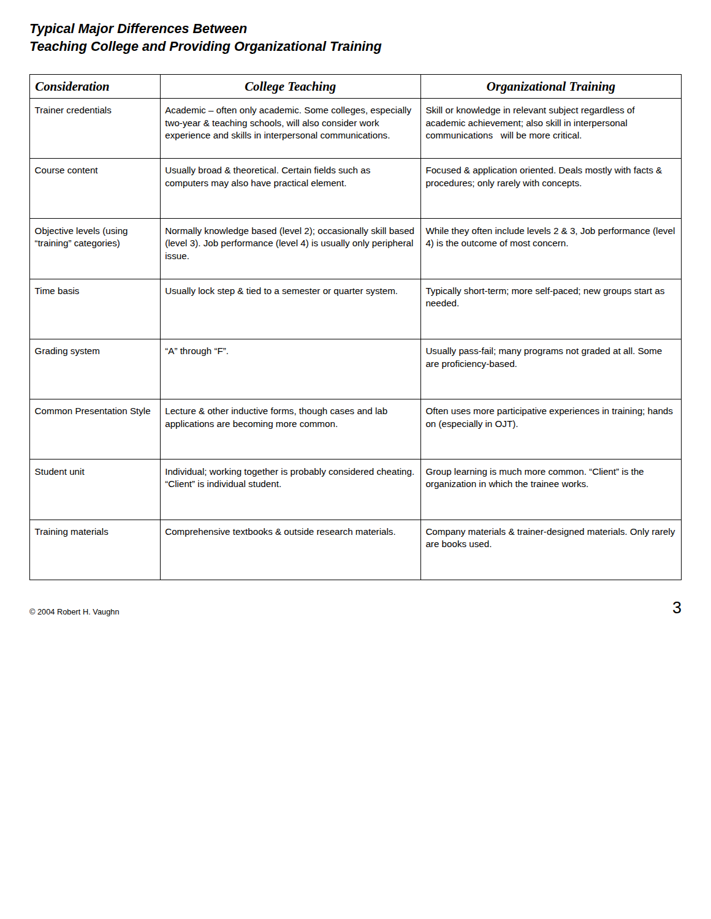Typical Major Differences Between
Teaching College and Providing Organizational Training
| Consideration | College Teaching | Organizational Training |
| --- | --- | --- |
| Trainer credentials | Academic – often only academic. Some colleges, especially two-year & teaching schools, will also consider work experience and skills in interpersonal communications. | Skill or knowledge in relevant subject regardless of academic achievement; also skill in interpersonal communications will be more critical. |
| Course content | Usually broad & theoretical. Certain fields such as computers may also have practical element. | Focused & application oriented. Deals mostly with facts & procedures; only rarely with concepts. |
| Objective levels (using “training” categories) | Normally knowledge based (level 2); occasionally skill based (level 3). Job performance (level 4) is usually only peripheral issue. | While they often include levels 2 & 3, Job performance (level 4) is the outcome of most concern. |
| Time basis | Usually lock step & tied to a semester or quarter system. | Typically short-term; more self-paced; new groups start as needed. |
| Grading system | “A” through “F”. | Usually pass-fail; many programs not graded at all. Some are proficiency-based. |
| Common Presentation Style | Lecture & other inductive forms, though cases and lab applications are becoming more common. | Often uses more participative experiences in training; hands on (especially in OJT). |
| Student unit | Individual; working together is probably considered cheating. “Client” is individual student. | Group learning is much more common. “Client” is the organization in which the trainee works. |
| Training materials | Comprehensive textbooks & outside research materials. | Company materials & trainer-designed materials. Only rarely are books used. |
© 2004 Robert H. Vaughn 3